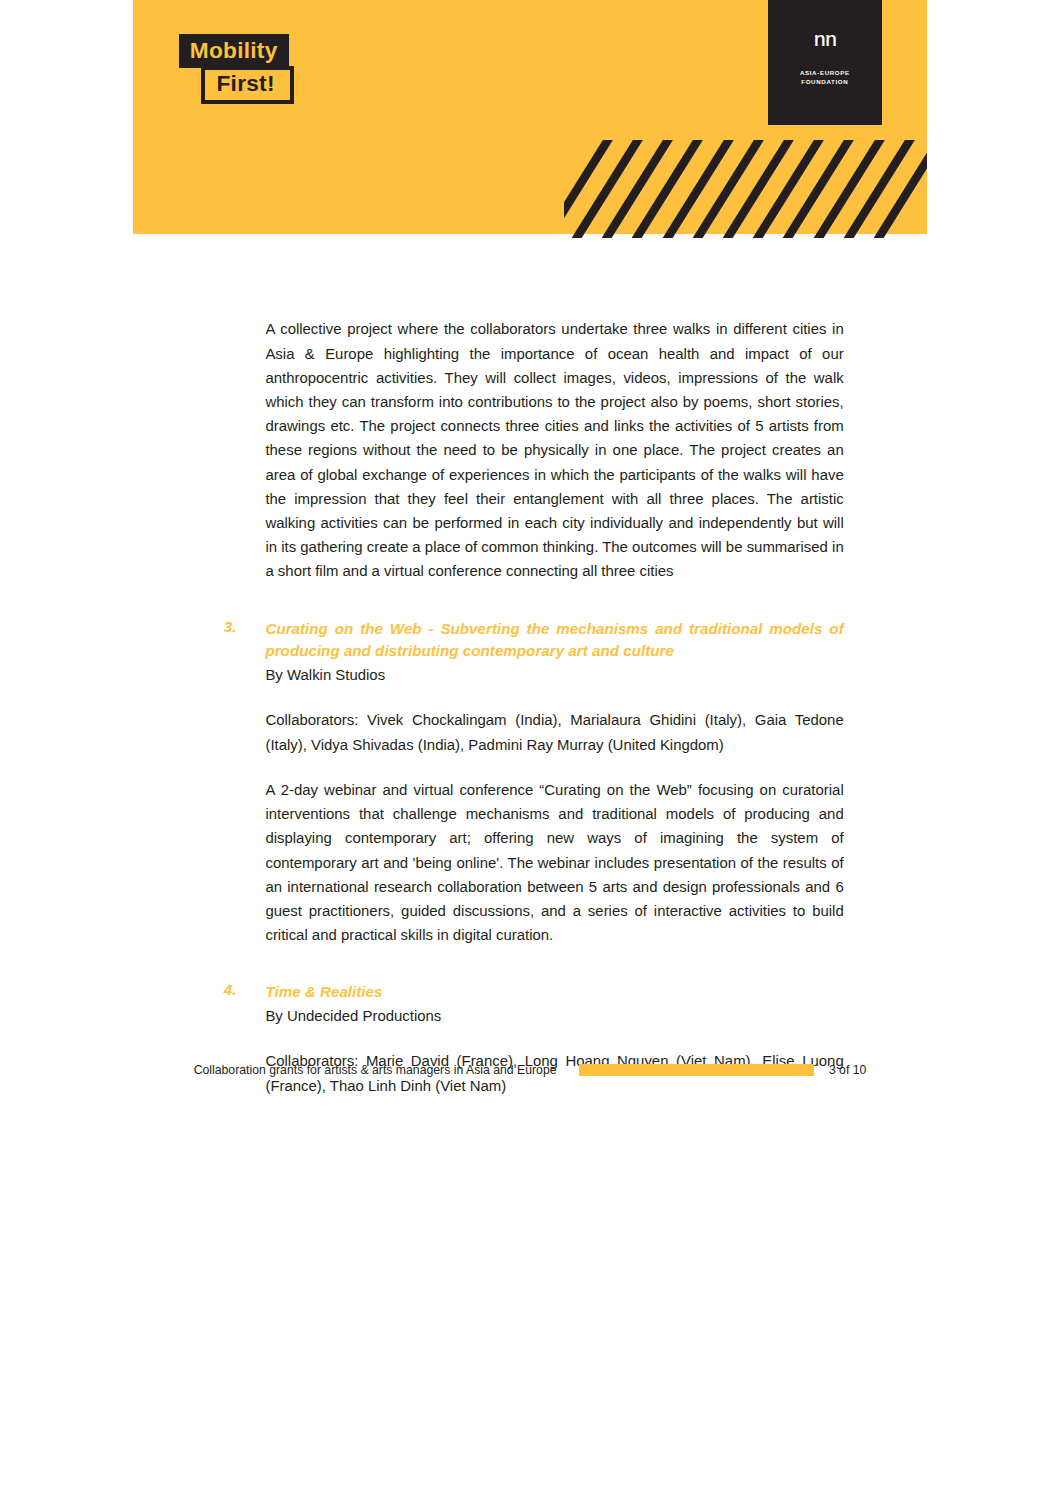Mobility
First!
ⁿⁿ
ASIA-EUROPE FOUNDATION
A collective project where the collaborators undertake three walks in different cities in Asia & Europe highlighting the importance of ocean health and impact of our anthropocentric activities. They will collect images, videos, impressions of the walk which they can transform into contributions to the project also by poems, short stories, drawings etc. The project connects three cities and links the activities of 5 artists from these regions without the need to be physically in one place. The project creates an area of global exchange of experiences in which the participants of the walks will have the impression that they feel their entanglement with all three places. The artistic walking activities can be performed in each city individually and independently but will in its gathering create a place of common thinking. The outcomes will be summarised in a short film and a virtual conference connecting all three cities
Curating on the Web - Subverting the mechanisms and traditional models of producing and distributing contemporary art and culture
By Walkin Studios
Collaborators: Vivek Chockalingam (India), Marialaura Ghidini (Italy), Gaia Tedone (Italy), Vidya Shivadas (India), Padmini Ray Murray (United Kingdom)
A 2-day webinar and virtual conference “Curating on the Web” focusing on curatorial interventions that challenge mechanisms and traditional models of producing and displaying contemporary art; offering new ways of imagining the system of contemporary art and 'being online'. The webinar includes presentation of the results of an international research collaboration between 5 arts and design professionals and 6 guest practitioners, guided discussions, and a series of interactive activities to build critical and practical skills in digital curation.
Time & Realities
By Undecided Productions
Collaborators: Marie David (France), Long Hoang Nguyen (Viet Nam), Elise Luong (France), Thao Linh Dinh (Viet Nam)
Collaboration grants for artists & arts managers in Asia and Europe
3 of 10